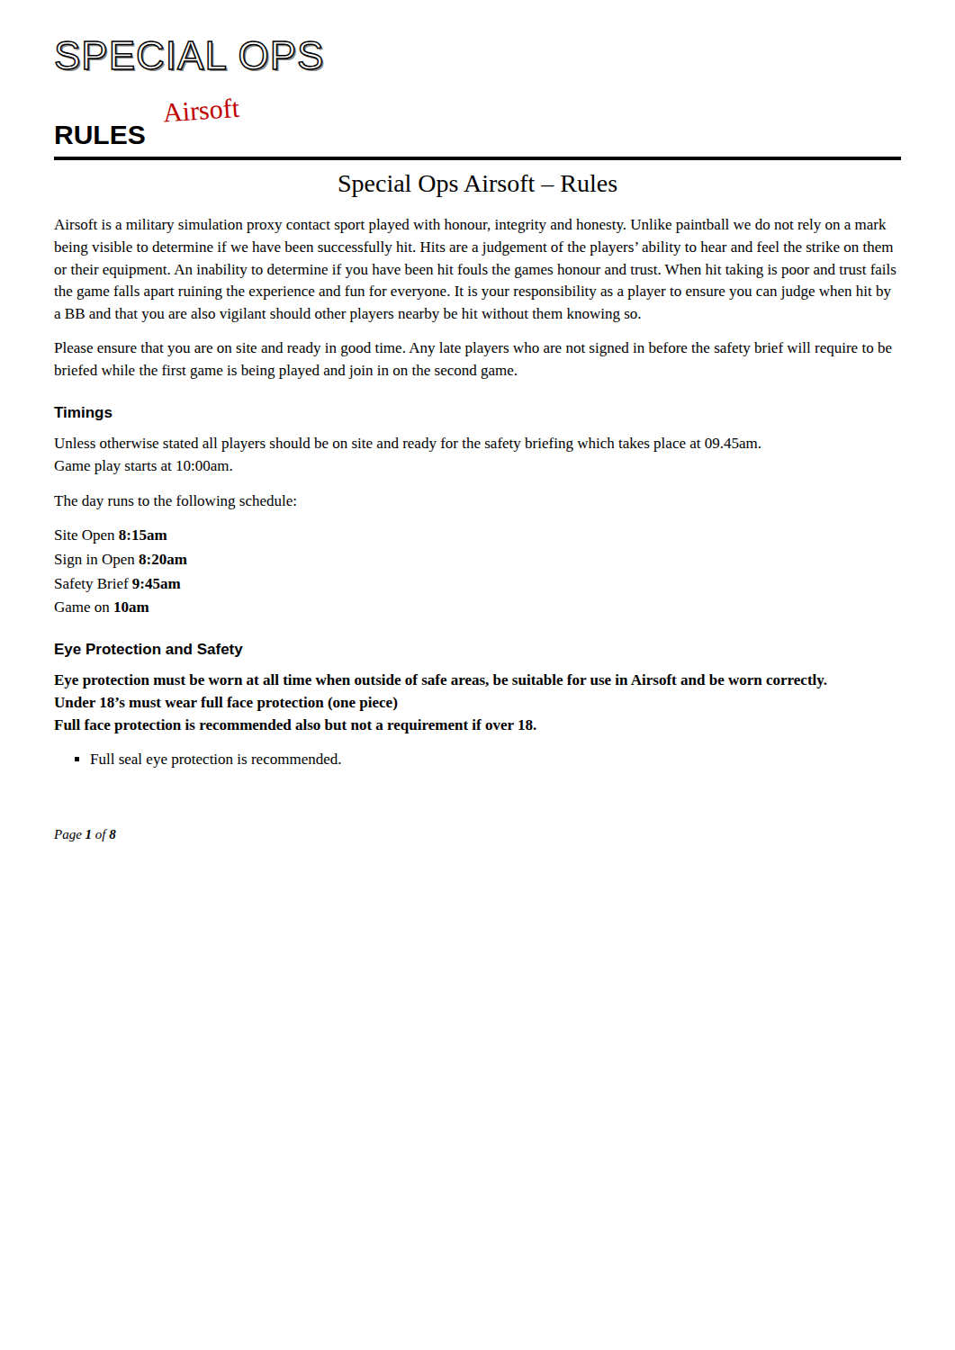SPECIAL OPS Airsoft
RULES
Special Ops Airsoft – Rules
Airsoft is a military simulation proxy contact sport played with honour, integrity and honesty. Unlike paintball we do not rely on a mark being visible to determine if we have been successfully hit. Hits are a judgement of the players’ ability to hear and feel the strike on them or their equipment. An inability to determine if you have been hit fouls the games honour and trust. When hit taking is poor and trust fails the game falls apart ruining the experience and fun for everyone. It is your responsibility as a player to ensure you can judge when hit by a BB and that you are also vigilant should other players nearby be hit without them knowing so.
Please ensure that you are on site and ready in good time. Any late players who are not signed in before the safety brief will require to be briefed while the first game is being played and join in on the second game.
Timings
Unless otherwise stated all players should be on site and ready for the safety briefing which takes place at 09.45am.
Game play starts at 10:00am.
The day runs to the following schedule:
Site Open 8:15am
Sign in Open 8:20am
Safety Brief 9:45am
Game on 10am
Eye Protection and Safety
Eye protection must be worn at all time when outside of safe areas, be suitable for use in Airsoft and be worn correctly.
Under 18’s must wear full face protection (one piece)
Full face protection is recommended also but not a requirement if over 18.
Full seal eye protection is recommended.
Page 1 of 8